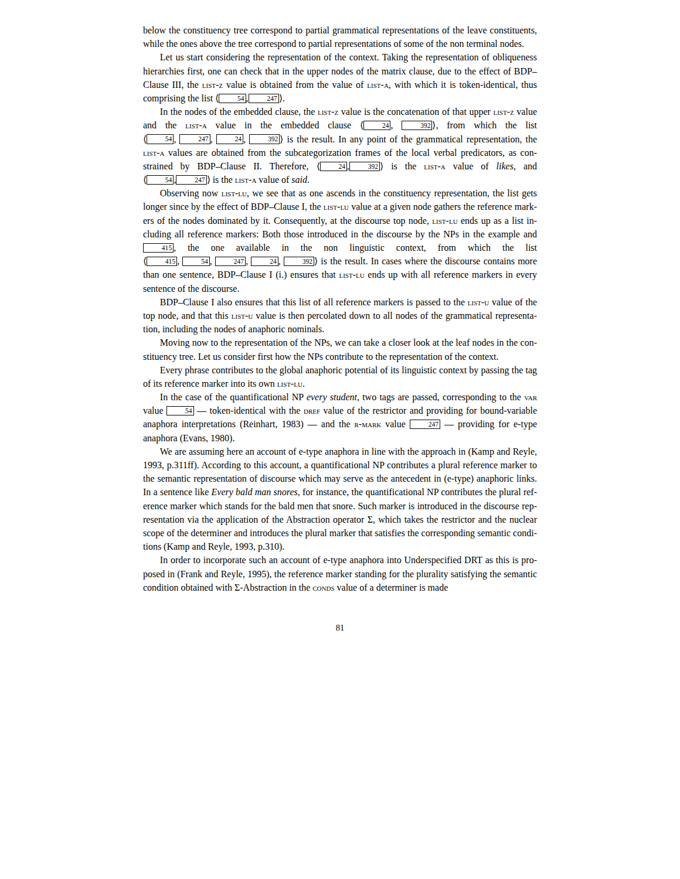below the constituency tree correspond to partial grammatical representations of the leave constituents, while the ones above the tree correspond to partial representations of some of the non terminal nodes.
Let us start considering the representation of the context. Taking the representation of obliqueness hierarchies first, one can check that in the upper nodes of the matrix clause, due to the effect of BDP–Clause III, the list-z value is obtained from the value of list-a, with which it is token-identical, thus comprising the list ⟨54,247⟩.
In the nodes of the embedded clause, the list-z value is the concatenation of that upper list-z value and the list-a value in the embedded clause ⟨24, 392⟩, from which the list ⟨54, 247, 24, 392⟩ is the result. In any point of the grammatical representation, the list-a values are obtained from the subcategorization frames of the local verbal predicators, as constrained by BDP–Clause II. Therefore, ⟨24,392⟩ is the list-a value of likes, and ⟨54,247⟩ is the list-a value of said.
Observing now list-lu, we see that as one ascends in the constituency representation, the list gets longer since by the effect of BDP–Clause I, the list-lu value at a given node gathers the reference markers of the nodes dominated by it. Consequently, at the discourse top node, list-lu ends up as a list including all reference markers: Both those introduced in the discourse by the NPs in the example and 415, the one available in the non linguistic context, from which the list ⟨415, 54, 247, 24, 392⟩ is the result. In cases where the discourse contains more than one sentence, BDP–Clause I (i.) ensures that list-lu ends up with all reference markers in every sentence of the discourse.
BDP–Clause I also ensures that this list of all reference markers is passed to the list-u value of the top node, and that this list-u value is then percolated down to all nodes of the grammatical representation, including the nodes of anaphoric nominals.
Moving now to the representation of the NPs, we can take a closer look at the leaf nodes in the constituency tree. Let us consider first how the NPs contribute to the representation of the context.
Every phrase contributes to the global anaphoric potential of its linguistic context by passing the tag of its reference marker into its own list-lu.
In the case of the quantificational NP every student, two tags are passed, corresponding to the var value 54 — token-identical with the dref value of the restrictor and providing for bound-variable anaphora interpretations (Reinhart, 1983) — and the r-mark value 247 — providing for e-type anaphora (Evans, 1980).
We are assuming here an account of e-type anaphora in line with the approach in (Kamp and Reyle, 1993, p.311ff). According to this account, a quantificational NP contributes a plural reference marker to the semantic representation of discourse which may serve as the antecedent in (e-type) anaphoric links. In a sentence like Every bald man snores, for instance, the quantificational NP contributes the plural reference marker which stands for the bald men that snore. Such marker is introduced in the discourse representation via the application of the Abstraction operator Σ, which takes the restrictor and the nuclear scope of the determiner and introduces the plural marker that satisfies the corresponding semantic conditions (Kamp and Reyle, 1993, p.310).
In order to incorporate such an account of e-type anaphora into Underspecified DRT as this is proposed in (Frank and Reyle, 1995), the reference marker standing for the plurality satisfying the semantic condition obtained with Σ-Abstraction in the conds value of a determiner is made
81